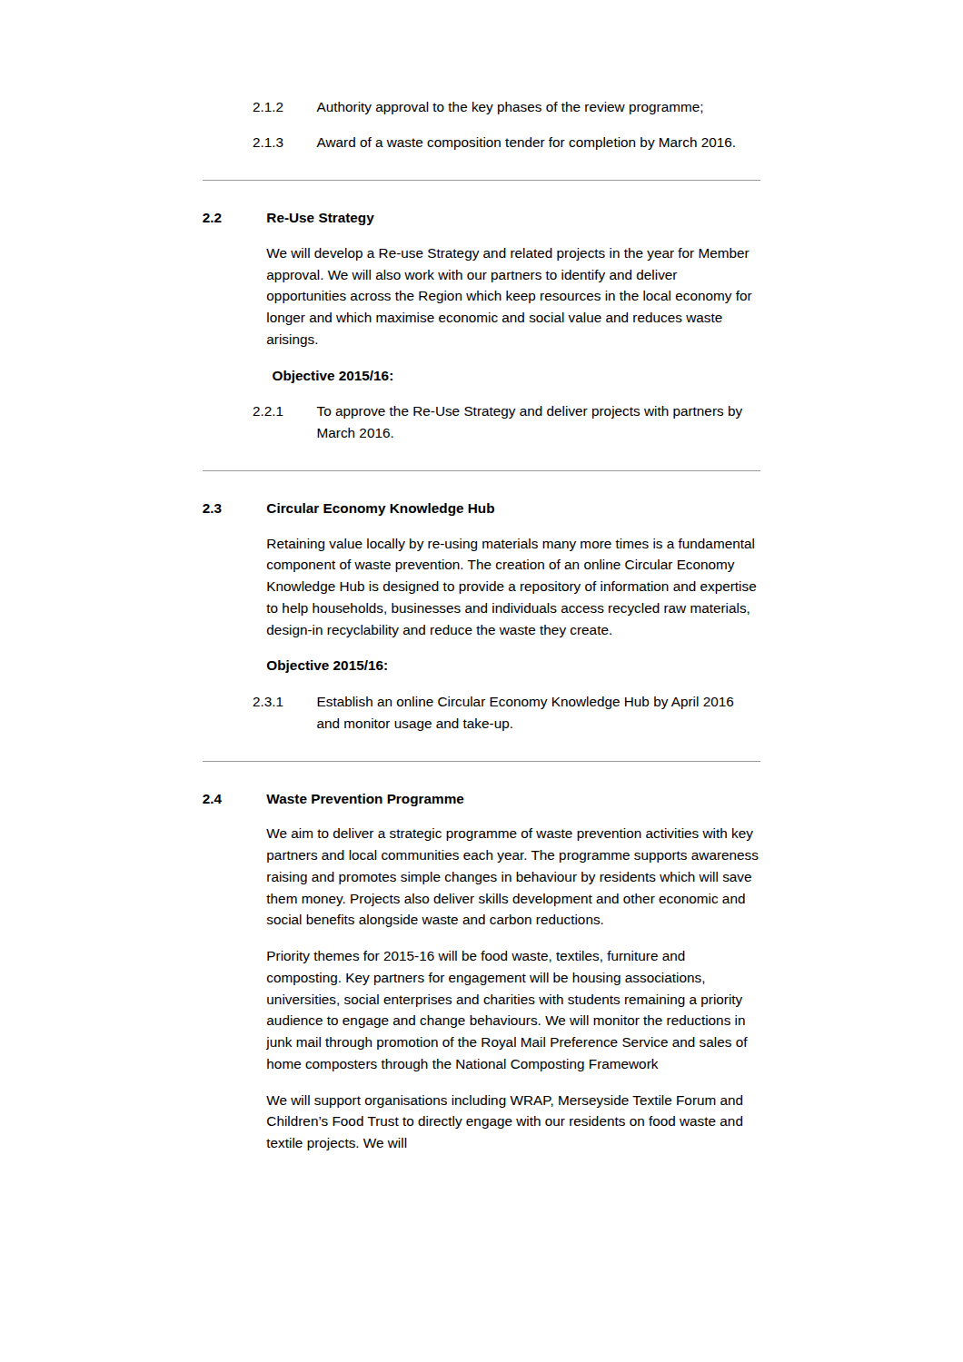2.1.2 Authority approval to the key phases of the review programme;
2.1.3 Award of a waste composition tender for completion by March 2016.
2.2 Re-Use Strategy
We will develop a Re-use Strategy and related projects in the year for Member approval. We will also work with our partners to identify and deliver opportunities across the Region which keep resources in the local economy for longer and which maximise economic and social value and reduces waste arisings.
Objective 2015/16:
2.2.1 To approve the Re-Use Strategy and deliver projects with partners by March 2016.
2.3 Circular Economy Knowledge Hub
Retaining value locally by re-using materials many more times is a fundamental component of waste prevention. The creation of an online Circular Economy Knowledge Hub is designed to provide a repository of information and expertise to help households, businesses and individuals access recycled raw materials, design-in recyclability and reduce the waste they create.
Objective 2015/16:
2.3.1 Establish an online Circular Economy Knowledge Hub by April 2016 and monitor usage and take-up.
2.4 Waste Prevention Programme
We aim to deliver a strategic programme of waste prevention activities with key partners and local communities each year. The programme supports awareness raising and promotes simple changes in behaviour by residents which will save them money. Projects also deliver skills development and other economic and social benefits alongside waste and carbon reductions.
Priority themes for 2015-16 will be food waste, textiles, furniture and composting. Key partners for engagement will be housing associations, universities, social enterprises and charities with students remaining a priority audience to engage and change behaviours. We will monitor the reductions in junk mail through promotion of the Royal Mail Preference Service and sales of home composters through the National Composting Framework
We will support organisations including WRAP, Merseyside Textile Forum and Children’s Food Trust to directly engage with our residents on food waste and textile projects. We will